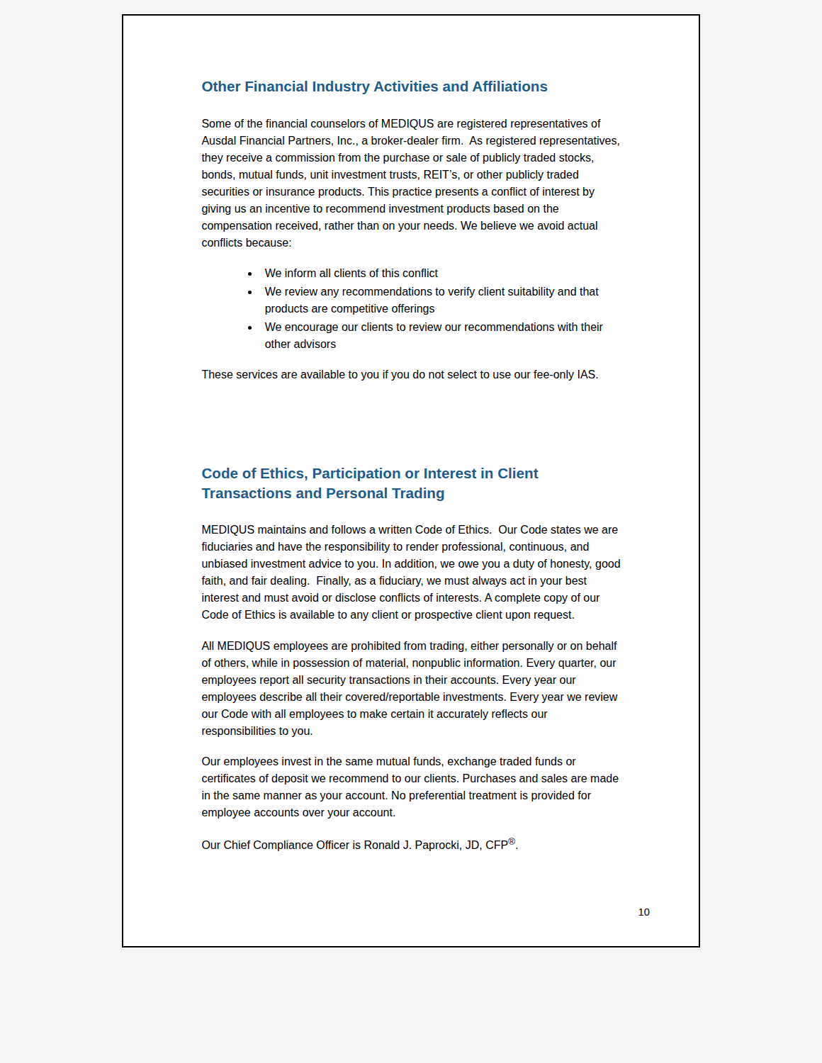Other Financial Industry Activities and Affiliations
Some of the financial counselors of MEDIQUS are registered representatives of Ausdal Financial Partners, Inc., a broker-dealer firm. As registered representatives, they receive a commission from the purchase or sale of publicly traded stocks, bonds, mutual funds, unit investment trusts, REIT’s, or other publicly traded securities or insurance products. This practice presents a conflict of interest by giving us an incentive to recommend investment products based on the compensation received, rather than on your needs. We believe we avoid actual conflicts because:
We inform all clients of this conflict
We review any recommendations to verify client suitability and that products are competitive offerings
We encourage our clients to review our recommendations with their other advisors
These services are available to you if you do not select to use our fee-only IAS.
Code of Ethics, Participation or Interest in Client Transactions and Personal Trading
MEDIQUS maintains and follows a written Code of Ethics. Our Code states we are fiduciaries and have the responsibility to render professional, continuous, and unbiased investment advice to you. In addition, we owe you a duty of honesty, good faith, and fair dealing. Finally, as a fiduciary, we must always act in your best interest and must avoid or disclose conflicts of interests. A complete copy of our Code of Ethics is available to any client or prospective client upon request.
All MEDIQUS employees are prohibited from trading, either personally or on behalf of others, while in possession of material, nonpublic information. Every quarter, our employees report all security transactions in their accounts. Every year our employees describe all their covered/reportable investments. Every year we review our Code with all employees to make certain it accurately reflects our responsibilities to you.
Our employees invest in the same mutual funds, exchange traded funds or certificates of deposit we recommend to our clients. Purchases and sales are made in the same manner as your account. No preferential treatment is provided for employee accounts over your account.
Our Chief Compliance Officer is Ronald J. Paprocki, JD, CFP®.
10